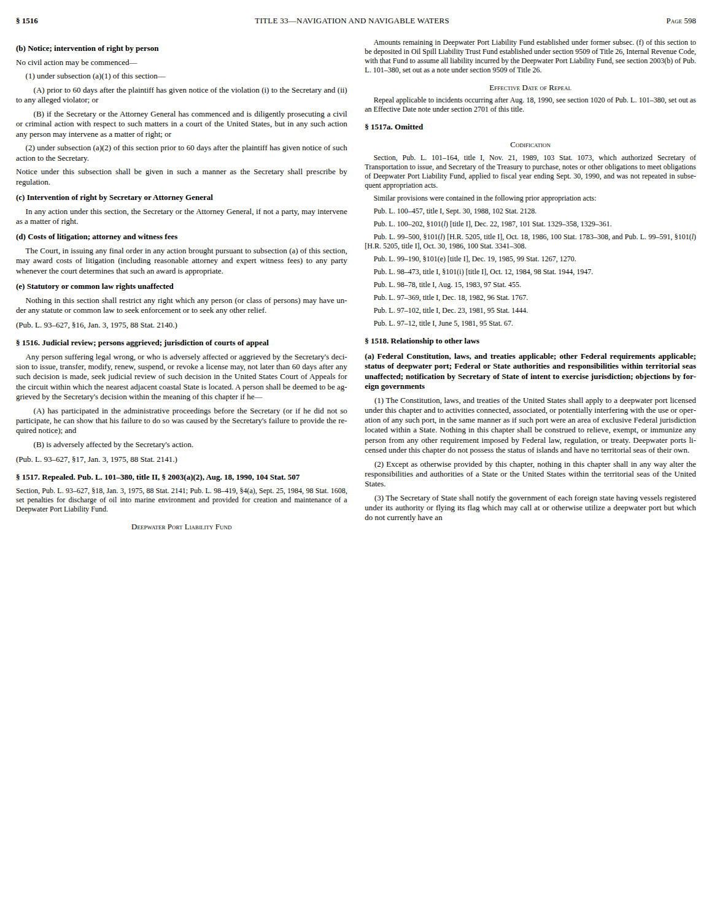§ 1516 TITLE 33—NAVIGATION AND NAVIGABLE WATERS Page 598
(b) Notice; intervention of right by person
No civil action may be commenced—
(1) under subsection (a)(1) of this section—
(A) prior to 60 days after the plaintiff has given notice of the violation (i) to the Secretary and (ii) to any alleged violator; or
(B) if the Secretary or the Attorney General has commenced and is diligently prosecuting a civil or criminal action with respect to such matters in a court of the United States, but in any such action any person may intervene as a matter of right; or
(2) under subsection (a)(2) of this section prior to 60 days after the plaintiff has given notice of such action to the Secretary.
Notice under this subsection shall be given in such a manner as the Secretary shall prescribe by regulation.
(c) Intervention of right by Secretary or Attorney General
In any action under this section, the Secretary or the Attorney General, if not a party, may intervene as a matter of right.
(d) Costs of litigation; attorney and witness fees
The Court, in issuing any final order in any action brought pursuant to subsection (a) of this section, may award costs of litigation (including reasonable attorney and expert witness fees) to any party whenever the court determines that such an award is appropriate.
(e) Statutory or common law rights unaffected
Nothing in this section shall restrict any right which any person (or class of persons) may have under any statute or common law to seek enforcement or to seek any other relief.
(Pub. L. 93–627, §16, Jan. 3, 1975, 88 Stat. 2140.)
§ 1516. Judicial review; persons aggrieved; jurisdiction of courts of appeal
Any person suffering legal wrong, or who is adversely affected or aggrieved by the Secretary's decision to issue, transfer, modify, renew, suspend, or revoke a license may, not later than 60 days after any such decision is made, seek judicial review of such decision in the United States Court of Appeals for the circuit within which the nearest adjacent coastal State is located. A person shall be deemed to be aggrieved by the Secretary's decision within the meaning of this chapter if he—
(A) has participated in the administrative proceedings before the Secretary (or if he did not so participate, he can show that his failure to do so was caused by the Secretary's failure to provide the required notice); and
(B) is adversely affected by the Secretary's action.
(Pub. L. 93–627, §17, Jan. 3, 1975, 88 Stat. 2141.)
§ 1517. Repealed. Pub. L. 101–380, title II, § 2003(a)(2), Aug. 18, 1990, 104 Stat. 507
Section, Pub. L. 93–627, §18, Jan. 3, 1975, 88 Stat. 2141; Pub. L. 98–419, §4(a), Sept. 25, 1984, 98 Stat. 1608, set penalties for discharge of oil into marine environment and provided for creation and maintenance of a Deepwater Port Liability Fund.
Deepwater Port Liability Fund
Amounts remaining in Deepwater Port Liability Fund established under former subsec. (f) of this section to be deposited in Oil Spill Liability Trust Fund established under section 9509 of Title 26, Internal Revenue Code, with that Fund to assume all liability incurred by the Deepwater Port Liability Fund, see section 2003(b) of Pub. L. 101–380, set out as a note under section 9509 of Title 26.
Effective Date of Repeal
Repeal applicable to incidents occurring after Aug. 18, 1990, see section 1020 of Pub. L. 101–380, set out as an Effective Date note under section 2701 of this title.
§ 1517a. Omitted
Codification
Section, Pub. L. 101–164, title I, Nov. 21, 1989, 103 Stat. 1073, which authorized Secretary of Transportation to issue, and Secretary of the Treasury to purchase, notes or other obligations to meet obligations of Deepwater Port Liability Fund, applied to fiscal year ending Sept. 30, 1990, and was not repeated in subsequent appropriation acts.
Similar provisions were contained in the following prior appropriation acts:
Pub. L. 100–457, title I, Sept. 30, 1988, 102 Stat. 2128.
Pub. L. 100–202, §101(l) [title I], Dec. 22, 1987, 101 Stat. 1329–358, 1329–361.
Pub. L. 99–500, §101(l) [H.R. 5205, title I], Oct. 18, 1986, 100 Stat. 1783–308, and Pub. L. 99–591, §101(l) [H.R. 5205, title I], Oct. 30, 1986, 100 Stat. 3341–308.
Pub. L. 99–190, §101(e) [title I], Dec. 19, 1985, 99 Stat. 1267, 1270.
Pub. L. 98–473, title I, §101(i) [title I], Oct. 12, 1984, 98 Stat. 1944, 1947.
Pub. L. 98–78, title I, Aug. 15, 1983, 97 Stat. 455.
Pub. L. 97–369, title I, Dec. 18, 1982, 96 Stat. 1767.
Pub. L. 97–102, title I, Dec. 23, 1981, 95 Stat. 1444.
Pub. L. 97–12, title I, June 5, 1981, 95 Stat. 67.
§ 1518. Relationship to other laws
(a) Federal Constitution, laws, and treaties applicable; other Federal requirements applicable; status of deepwater port; Federal or State authorities and responsibilities within territorial seas unaffected; notification by Secretary of State of intent to exercise jurisdiction; objections by foreign governments
(1) The Constitution, laws, and treaties of the United States shall apply to a deepwater port licensed under this chapter and to activities connected, associated, or potentially interfering with the use or operation of any such port, in the same manner as if such port were an area of exclusive Federal jurisdiction located within a State. Nothing in this chapter shall be construed to relieve, exempt, or immunize any person from any other requirement imposed by Federal law, regulation, or treaty. Deepwater ports licensed under this chapter do not possess the status of islands and have no territorial seas of their own.
(2) Except as otherwise provided by this chapter, nothing in this chapter shall in any way alter the responsibilities and authorities of a State or the United States within the territorial seas of the United States.
(3) The Secretary of State shall notify the government of each foreign state having vessels registered under its authority or flying its flag which may call at or otherwise utilize a deepwater port but which do not currently have an